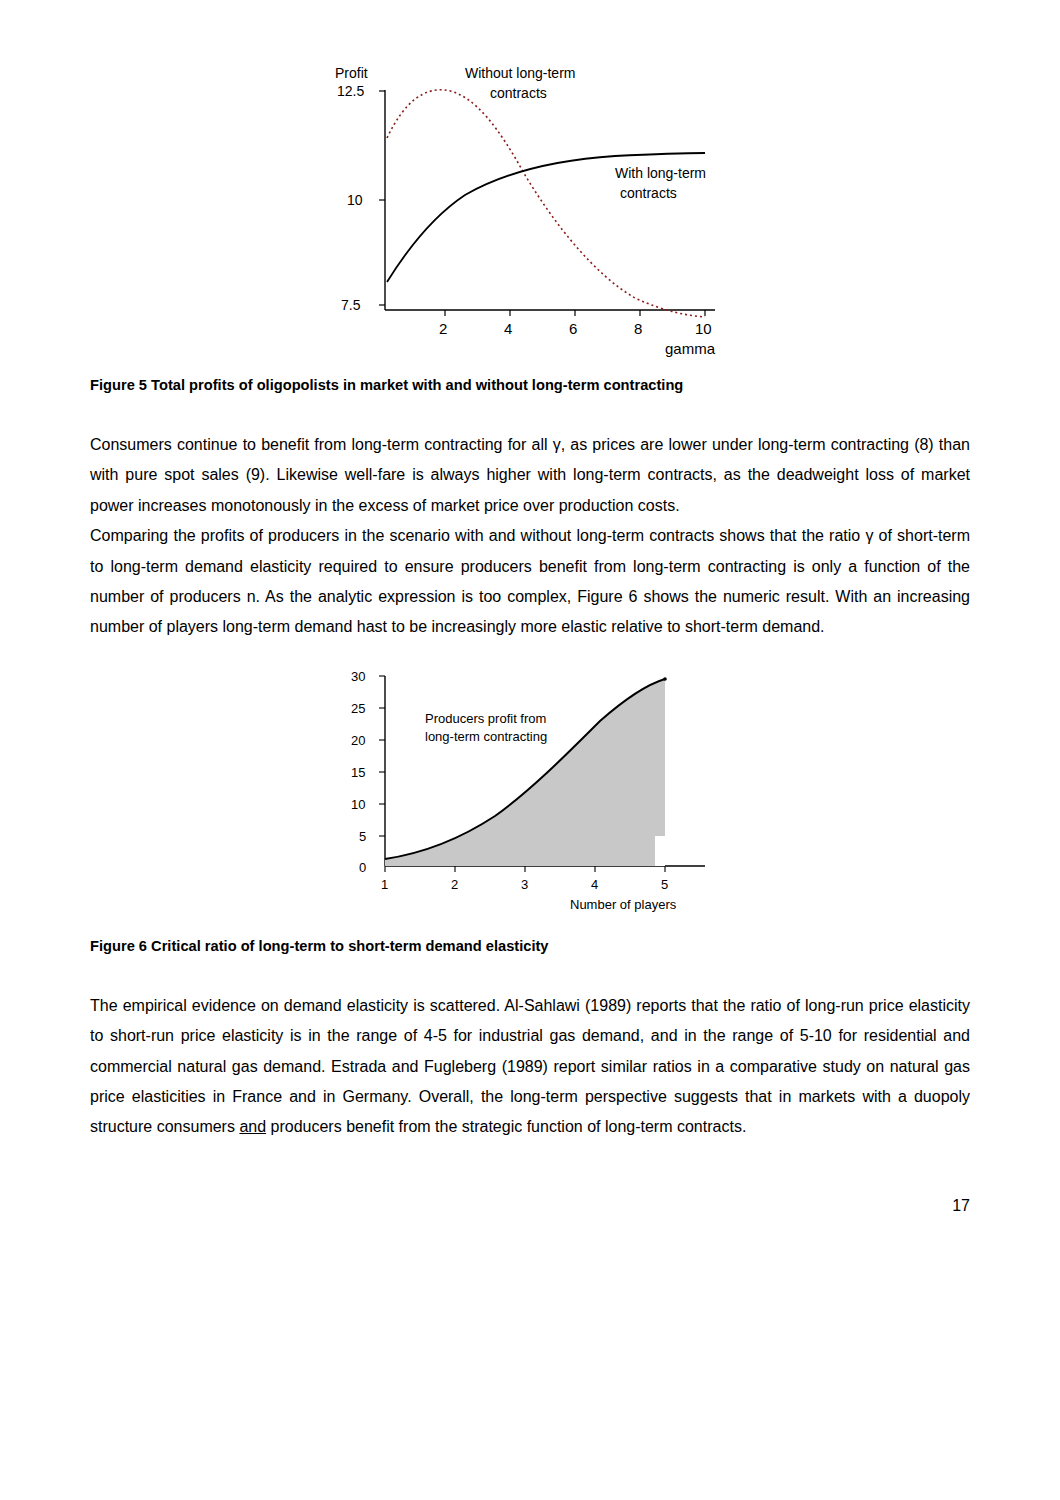Profit 12.5 10 7.5 2 4 6 8 10 gamma Without long-term contracts With long-term contracts
Figure 5 Total profits of oligopolists in market with and without long-term contracting
Consumers continue to benefit from long-term contracting for all γ, as prices are lower under long-term contracting (8) than with pure spot sales (9). Likewise well-fare is always higher with long-term contracts, as the deadweight loss of market power increases monotonously in the excess of market price over production costs.
Comparing the profits of producers in the scenario with and without long-term contracts shows that the ratio γ of short-term to long-term demand elasticity required to ensure producers benefit from long-term contracting is only a function of the number of producers n. As the analytic expression is too complex, Figure 6 shows the numeric result. With an increasing number of players long-term demand hast to be increasingly more elastic relative to short-term demand.
30 25 20 15 10 5 0 1 2 3 4 5 Number of players Producers profit from long-term contracting
Figure 6 Critical ratio of long-term to short-term demand elasticity
The empirical evidence on demand elasticity is scattered. Al-Sahlawi (1989) reports that the ratio of long-run price elasticity to short-run price elasticity is in the range of 4-5 for industrial gas demand, and in the range of 5-10 for residential and commercial natural gas demand. Estrada and Fugleberg (1989) report similar ratios in a comparative study on natural gas price elasticities in France and in Germany. Overall, the long-term perspective suggests that in markets with a duopoly structure consumers and producers benefit from the strategic function of long-term contracts.
17